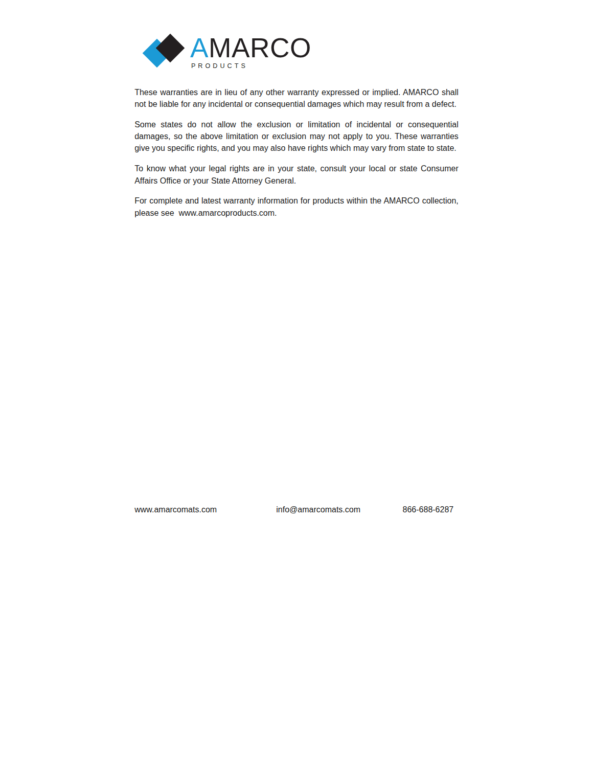AMARCO
PRODUCTS
These warranties are in lieu of any other warranty expressed or implied. AMARCO shall not be liable for any incidental or consequential damages which may result from a defect.
Some states do not allow the exclusion or limitation of incidental or consequential damages, so the above limitation or exclusion may not apply to you. These warranties give you specific rights, and you may also have rights which may vary from state to state.
To know what your legal rights are in your state, consult your local or state Consumer Affairs Office or your State Attorney General.
For complete and latest warranty information for products within the AMARCO collection, please see www.amarcoproducts.com.
www.amarcomats.com info@amarcomats.com 866-688-6287